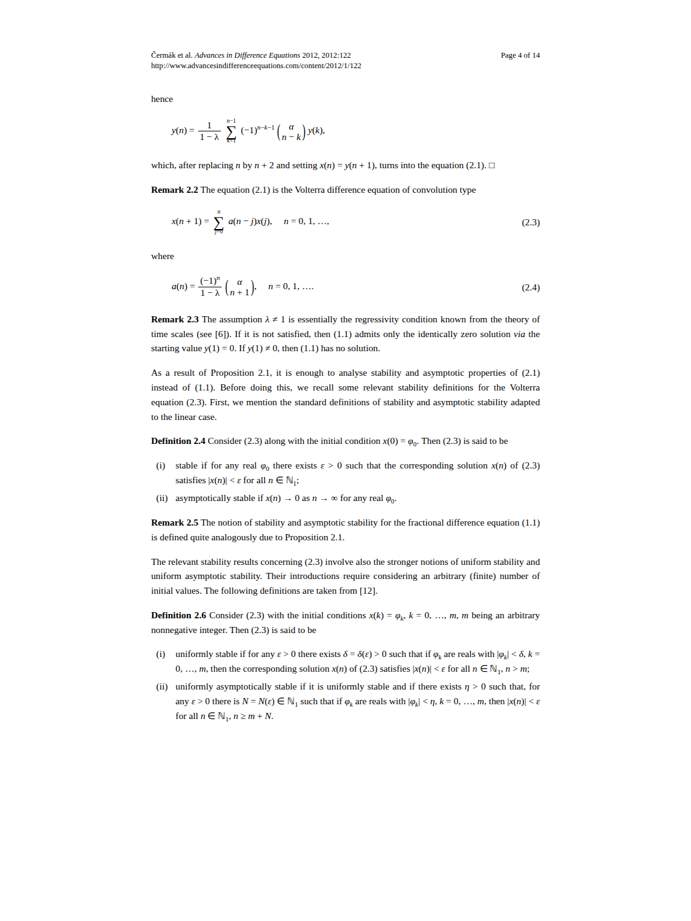Čermák et al. Advances in Difference Equations 2012, 2012:122
http://www.advancesindifferenceequations.com/content/2012/1/122
Page 4 of 14
hence
y(n) = 11 − λ n−1∑k=1 (−1)n−k−1 αn − k y(k),
which, after replacing n by n + 2 and setting x(n) = y(n + 1), turns into the equation (2.1). □
Remark 2.2 The equation (2.1) is the Volterra difference equation of convolution type
x(n + 1) = n∑j=0 a(n − j)x(j), n = 0, 1, …,
(2.3)
where
a(n) = (−1)n 1 − λ αn + 1, n = 0, 1, ….
(2.4)
Remark 2.3 The assumption λ ≠ 1 is essentially the regressivity condition known from the theory of time scales (see [6]). If it is not satisfied, then (1.1) admits only the identically zero solution via the starting value y(1) = 0. If y(1) ≠ 0, then (1.1) has no solution.
As a result of Proposition 2.1, it is enough to analyse stability and asymptotic properties of (2.1) instead of (1.1). Before doing this, we recall some relevant stability definitions for the Volterra equation (2.3). First, we mention the standard definitions of stability and asymptotic stability adapted to the linear case.
Definition 2.4 Consider (2.3) along with the initial condition x(0) = φ0. Then (2.3) is said to be
stable if for any real φ0 there exists ε > 0 such that the corresponding solution x(n) of (2.3) satisfies |x(n)| < ε for all n ∈ ℕ1;
asymptotically stable if x(n) → 0 as n → ∞ for any real φ0.
Remark 2.5 The notion of stability and asymptotic stability for the fractional difference equation (1.1) is defined quite analogously due to Proposition 2.1.
The relevant stability results concerning (2.3) involve also the stronger notions of uniform stability and uniform asymptotic stability. Their introductions require considering an arbitrary (finite) number of initial values. The following definitions are taken from [12].
Definition 2.6 Consider (2.3) with the initial conditions x(k) = φk, k = 0, …, m, m being an arbitrary nonnegative integer. Then (2.3) is said to be
uniformly stable if for any ε > 0 there exists δ = δ(ε) > 0 such that if φk are reals with |φk| < δ, k = 0, …, m, then the corresponding solution x(n) of (2.3) satisfies |x(n)| < ε for all n ∈ ℕ1, n > m;
uniformly asymptotically stable if it is uniformly stable and if there exists η > 0 such that, for any ε > 0 there is N = N(ε) ∈ ℕ1 such that if φk are reals with |φk| < η, k = 0, …, m, then |x(n)| < ε for all n ∈ ℕ1, n ≥ m + N.